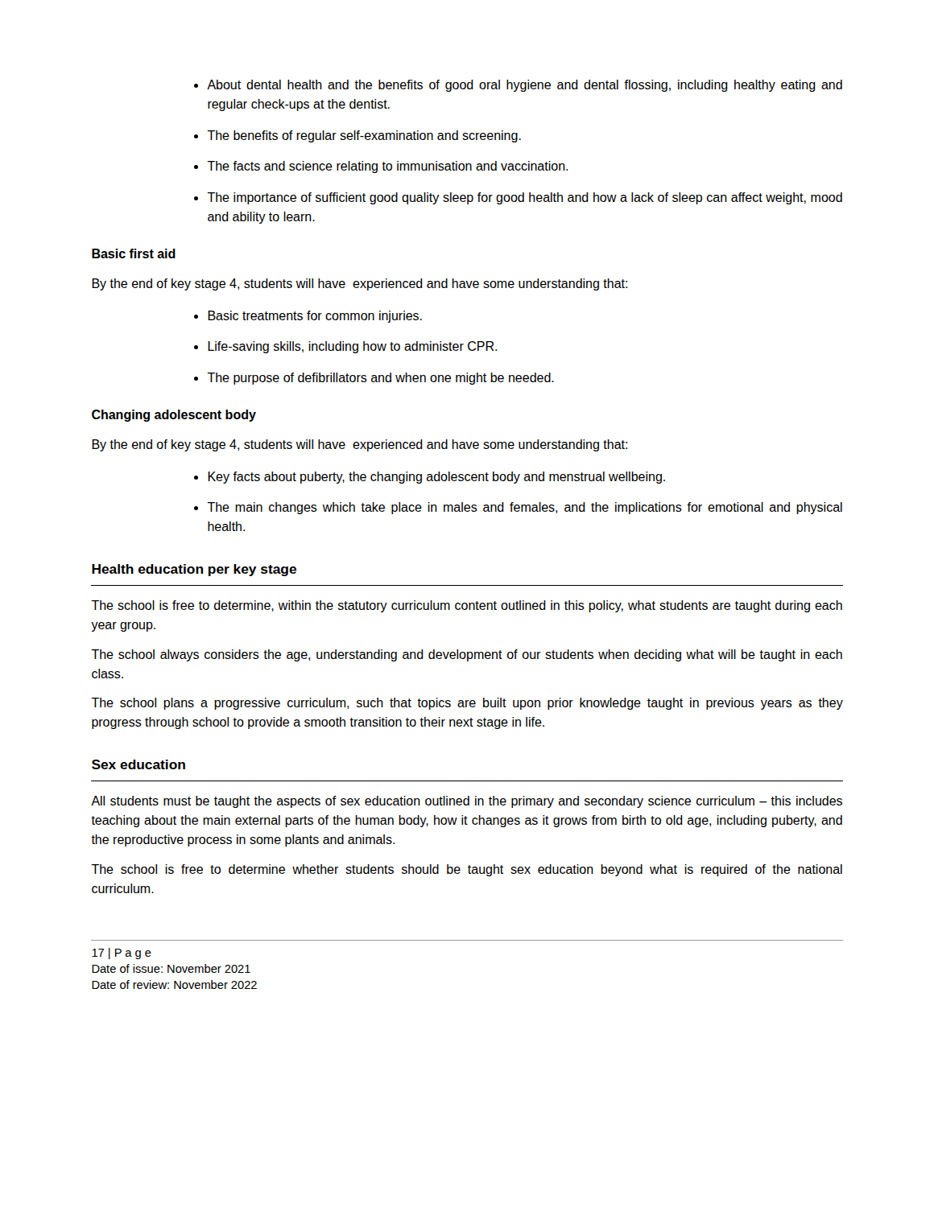About dental health and the benefits of good oral hygiene and dental flossing, including healthy eating and regular check-ups at the dentist.
The benefits of regular self-examination and screening.
The facts and science relating to immunisation and vaccination.
The importance of sufficient good quality sleep for good health and how a lack of sleep can affect weight, mood and ability to learn.
Basic first aid
By the end of key stage 4, students will have experienced and have some understanding that:
Basic treatments for common injuries.
Life-saving skills, including how to administer CPR.
The purpose of defibrillators and when one might be needed.
Changing adolescent body
By the end of key stage 4, students will have experienced and have some understanding that:
Key facts about puberty, the changing adolescent body and menstrual wellbeing.
The main changes which take place in males and females, and the implications for emotional and physical health.
Health education per key stage
The school is free to determine, within the statutory curriculum content outlined in this policy, what students are taught during each year group.
The school always considers the age, understanding and development of our students when deciding what will be taught in each class.
The school plans a progressive curriculum, such that topics are built upon prior knowledge taught in previous years as they progress through school to provide a smooth transition to their next stage in life.
Sex education
All students must be taught the aspects of sex education outlined in the primary and secondary science curriculum – this includes teaching about the main external parts of the human body, how it changes as it grows from birth to old age, including puberty, and the reproductive process in some plants and animals.
The school is free to determine whether students should be taught sex education beyond what is required of the national curriculum.
17 | P a g e Date of issue: November 2021
Date of review: November 2022